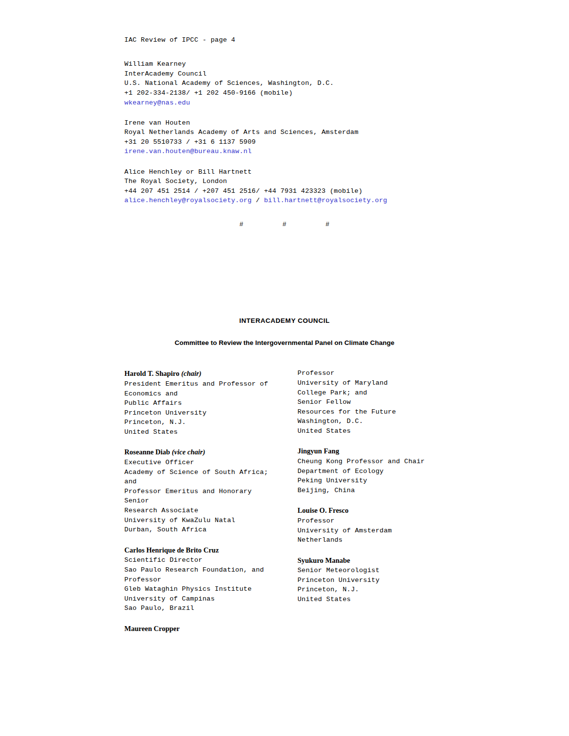IAC Review of IPCC - page 4
William Kearney
InterAcademy Council
U.S. National Academy of Sciences, Washington, D.C.
+1 202-334-2138/ +1 202 450-9166 (mobile)
wkearney@nas.edu
Irene van Houten
Royal Netherlands Academy of Arts and Sciences, Amsterdam
+31 20 5510733 / +31 6 1137 5909
irene.van.houten@bureau.knaw.nl
Alice Henchley or Bill Hartnett
The Royal Society, London
+44 207 451 2514 / +207 451 2516/ +44 7931 423323 (mobile)
alice.henchley@royalsociety.org / bill.hartnett@royalsociety.org
###
INTERACADEMY COUNCIL
Committee to Review the Intergovernmental Panel on Climate Change
Harold T. Shapiro (chair)
President Emeritus and Professor of Economics and Public Affairs Princeton University Princeton, N.J. United States
Roseanne Diab (vice chair)
Executive Officer Academy of Science of South Africa; and Professor Emeritus and Honorary Senior Research Associate University of KwaZulu Natal Durban, South Africa
Carlos Henrique de Brito Cruz
Scientific Director Sao Paulo Research Foundation, and Professor Gleb Wataghin Physics Institute University of Campinas Sao Paulo, Brazil
Maureen Cropper
Professor University of Maryland College Park; and Senior Fellow Resources for the Future Washington, D.C. United States
Jingyun Fang
Cheung Kong Professor and Chair Department of Ecology Peking University Beijing, China
Louise O. Fresco
Professor University of Amsterdam Netherlands
Syukuro Manabe
Senior Meteorologist Princeton University Princeton, N.J. United States